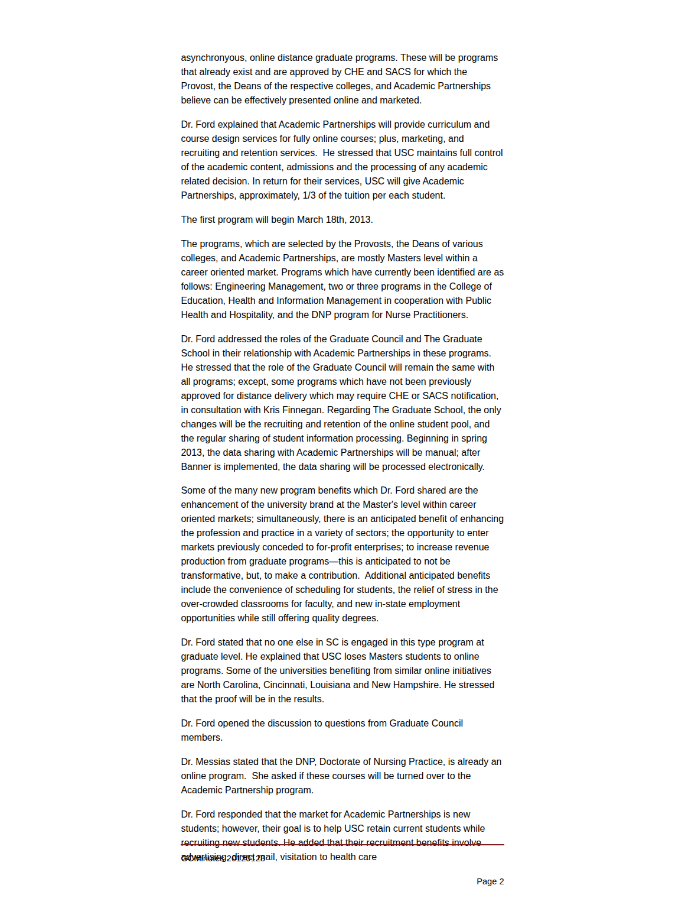asynchronyous, online distance graduate programs. These will be programs that already exist and are approved by CHE and SACS for which the Provost, the Deans of the respective colleges, and Academic Partnerships believe can be effectively presented online and marketed.
Dr. Ford explained that Academic Partnerships will provide curriculum and course design services for fully online courses; plus, marketing, and recruiting and retention services. He stressed that USC maintains full control of the academic content, admissions and the processing of any academic related decision. In return for their services, USC will give Academic Partnerships, approximately, 1/3 of the tuition per each student.
The first program will begin March 18th, 2013.
The programs, which are selected by the Provosts, the Deans of various colleges, and Academic Partnerships, are mostly Masters level within a career oriented market. Programs which have currently been identified are as follows: Engineering Management, two or three programs in the College of Education, Health and Information Management in cooperation with Public Health and Hospitality, and the DNP program for Nurse Practitioners.
Dr. Ford addressed the roles of the Graduate Council and The Graduate School in their relationship with Academic Partnerships in these programs. He stressed that the role of the Graduate Council will remain the same with all programs; except, some programs which have not been previously approved for distance delivery which may require CHE or SACS notification, in consultation with Kris Finnegan. Regarding The Graduate School, the only changes will be the recruiting and retention of the online student pool, and the regular sharing of student information processing. Beginning in spring 2013, the data sharing with Academic Partnerships will be manual; after Banner is implemented, the data sharing will be processed electronically.
Some of the many new program benefits which Dr. Ford shared are the enhancement of the university brand at the Master's level within career oriented markets; simultaneously, there is an anticipated benefit of enhancing the profession and practice in a variety of sectors; the opportunity to enter markets previously conceded to for-profit enterprises; to increase revenue production from graduate programs—this is anticipated to not be transformative, but, to make a contribution. Additional anticipated benefits include the convenience of scheduling for students, the relief of stress in the over-crowded classrooms for faculty, and new in-state employment opportunities while still offering quality degrees.
Dr. Ford stated that no one else in SC is engaged in this type program at graduate level. He explained that USC loses Masters students to online programs. Some of the universities benefiting from similar online initiatives are North Carolina, Cincinnati, Louisiana and New Hampshire. He stressed that the proof will be in the results.
Dr. Ford opened the discussion to questions from Graduate Council members.
Dr. Messias stated that the DNP, Doctorate of Nursing Practice, is already an online program. She asked if these courses will be turned over to the Academic Partnership program.
Dr. Ford responded that the market for Academic Partnerships is new students; however, their goal is to help USC retain current students while recruiting new students. He added that their recruitment benefits involve advertising, direct mail, visitation to health care
GCMinutes 20120128
Page 2